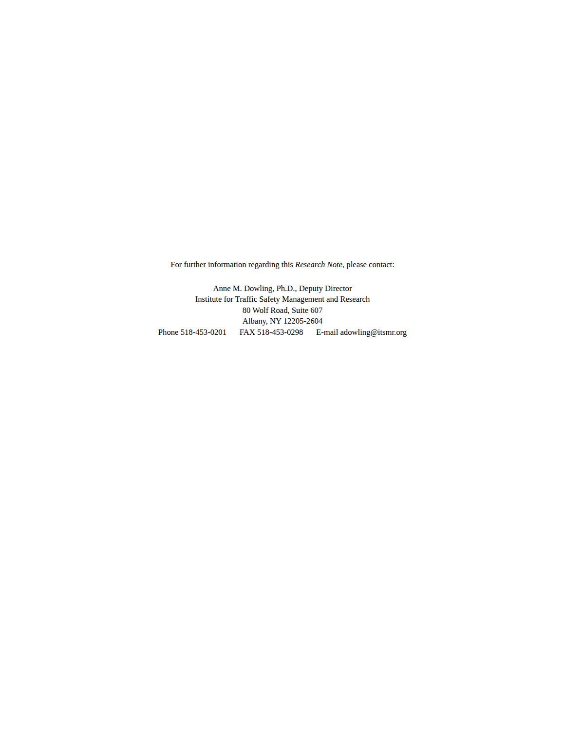For further information regarding this Research Note, please contact:
Anne M. Dowling, Ph.D., Deputy Director
Institute for Traffic Safety Management and Research
80 Wolf Road, Suite 607
Albany, NY 12205-2604
Phone 518-453-0201 FAX 518-453-0298 E-mail adowling@itsmr.org